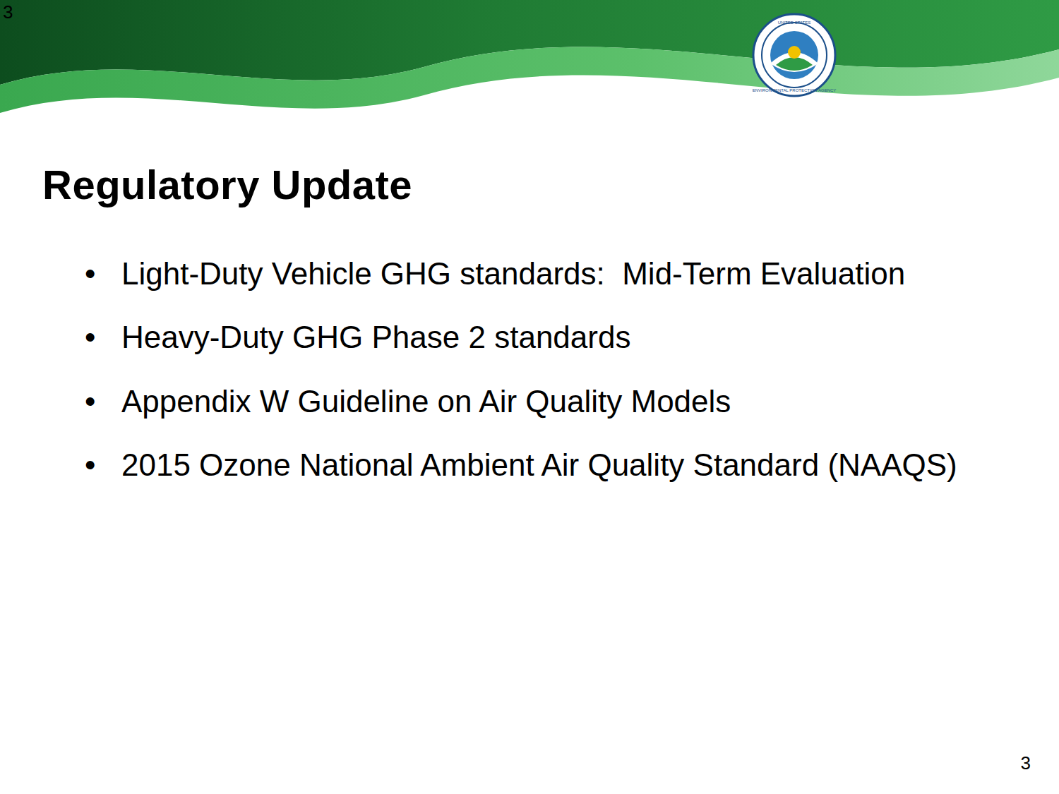3
UNITED STATES ENVIRONMENTAL PROTECTION AGENCY
Regulatory Update
Light-Duty Vehicle GHG standards: Mid-Term Evaluation
Heavy-Duty GHG Phase 2 standards
Appendix W Guideline on Air Quality Models
2015 Ozone National Ambient Air Quality Standard (NAAQS)
3